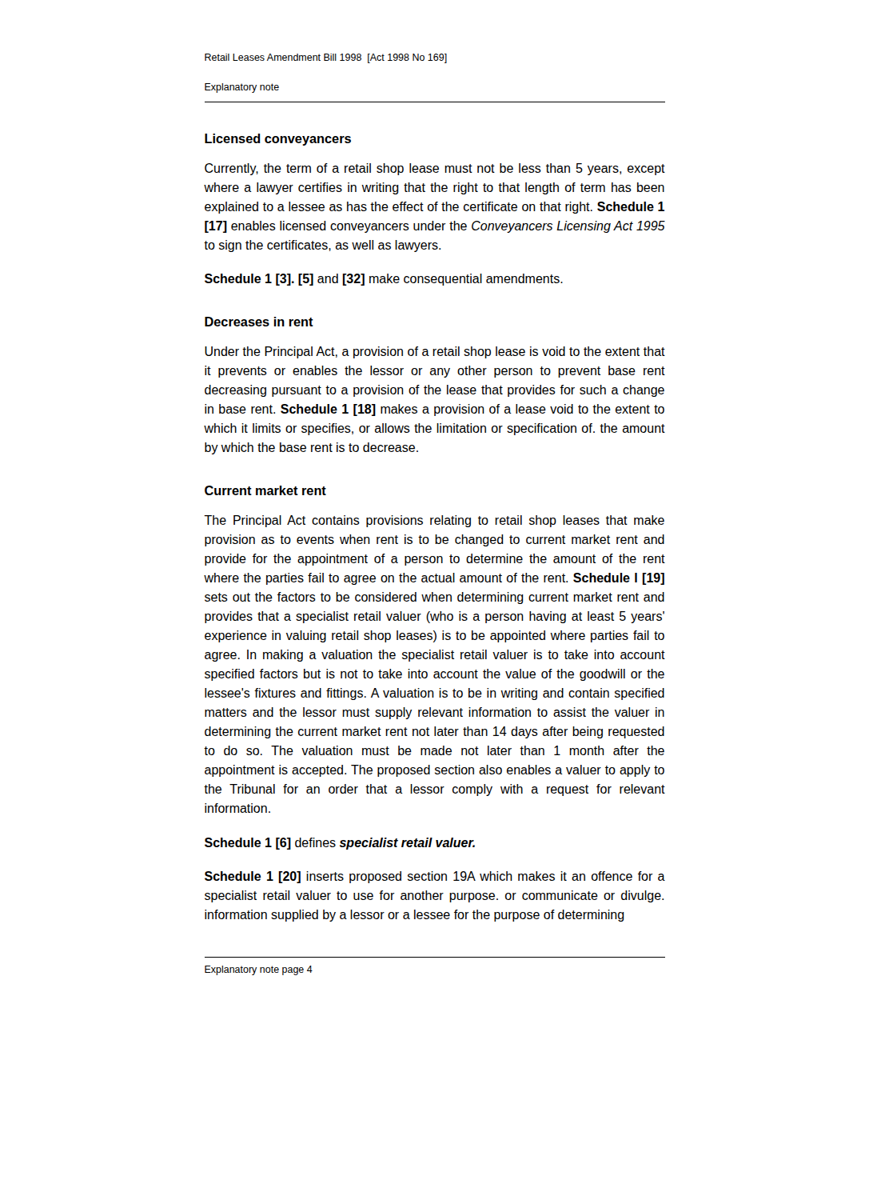Retail Leases Amendment Bill 1998 [Act 1998 No 169]
Explanatory note
Licensed conveyancers
Currently, the term of a retail shop lease must not be less than 5 years, except where a lawyer certifies in writing that the right to that length of term has been explained to a lessee as has the effect of the certificate on that right. Schedule 1 [17] enables licensed conveyancers under the Conveyancers Licensing Act 1995 to sign the certificates, as well as lawyers.
Schedule 1 [3]. [5] and [32] make consequential amendments.
Decreases in rent
Under the Principal Act, a provision of a retail shop lease is void to the extent that it prevents or enables the lessor or any other person to prevent base rent decreasing pursuant to a provision of the lease that provides for such a change in base rent. Schedule 1 [18] makes a provision of a lease void to the extent to which it limits or specifies, or allows the limitation or specification of. the amount by which the base rent is to decrease.
Current market rent
The Principal Act contains provisions relating to retail shop leases that make provision as to events when rent is to be changed to current market rent and provide for the appointment of a person to determine the amount of the rent where the parties fail to agree on the actual amount of the rent. Schedule l [19] sets out the factors to be considered when determining current market rent and provides that a specialist retail valuer (who is a person having at least 5 years' experience in valuing retail shop leases) is to be appointed where parties fail to agree. In making a valuation the specialist retail valuer is to take into account specified factors but is not to take into account the value of the goodwill or the lessee's fixtures and fittings. A valuation is to be in writing and contain specified matters and the lessor must supply relevant information to assist the valuer in determining the current market rent not later than 14 days after being requested to do so. The valuation must be made not later than 1 month after the appointment is accepted. The proposed section also enables a valuer to apply to the Tribunal for an order that a lessor comply with a request for relevant information.
Schedule 1 [6] defines specialist retail valuer.
Schedule 1 [20] inserts proposed section 19A which makes it an offence for a specialist retail valuer to use for another purpose. or communicate or divulge. information supplied by a lessor or a lessee for the purpose of determining
Explanatory note page 4